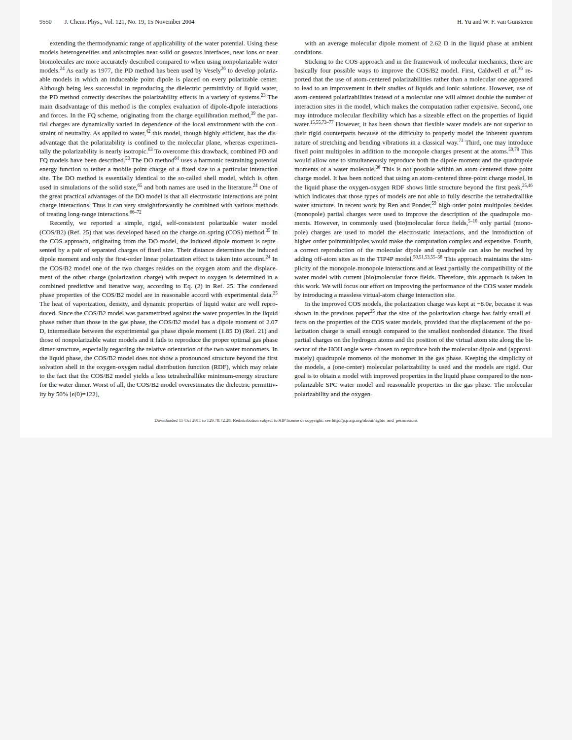9550 J. Chem. Phys., Vol. 121, No. 19, 15 November 2004 H. Yu and W. F. van Gunsteren
extending the thermodynamic range of applicability of the water potential. Using these models heterogeneities and anisotropies near solid or gaseous interfaces, near ions or near biomolecules are more accurately described compared to when using nonpolarizable water models.24 As early as 1977, the PD method has been used by Vesely26 to develop polarizable models in which an induceable point dipole is placed on every polarizable center. Although being less successful in reproducing the dielectric permittivity of liquid water, the PD method correctly describes the polarizability effects in a variety of systems.23 The main disadvantage of this method is the complex evaluation of dipole-dipole interactions and forces. In the FQ scheme, originating from the charge equilibration method,39 the partial charges are dynamically varied in dependence of the local environment with the constraint of neutrality. As applied to water,42 this model, though highly efficient, has the disadvantage that the polarizability is confined to the molecular plane, whereas experimentally the polarizability is nearly isotropic.63 To overcome this drawback, combined PD and FQ models have been described.53 The DO method64 uses a harmonic restraining potential energy function to tether a mobile point charge of a fixed size to a particular interaction site. The DO method is essentially identical to the so-called shell model, which is often used in simulations of the solid state,65 and both names are used in the literature.24 One of the great practical advantages of the DO model is that all electrostatic interactions are point charge interactions. Thus it can very straightforwardly be combined with various methods of treating long-range interactions.66–72
Recently, we reported a simple, rigid, self-consistent polarizable water model (COS/B2) (Ref. 25) that was developed based on the charge-on-spring (COS) method.35 In the COS approach, originating from the DO model, the induced dipole moment is represented by a pair of separated charges of fixed size. Their distance determines the induced dipole moment and only the first-order linear polarization effect is taken into account.24 In the COS/B2 model one of the two charges resides on the oxygen atom and the displacement of the other charge (polarization charge) with respect to oxygen is determined in a combined predictive and iterative way, according to Eq. (2) in Ref. 25. The condensed phase properties of the COS/B2 model are in reasonable accord with experimental data.25 The heat of vaporization, density, and dynamic properties of liquid water are well reproduced. Since the COS/B2 model was parametrized against the water properties in the liquid phase rather than those in the gas phase, the COS/B2 model has a dipole moment of 2.07 D, intermediate between the experimental gas phase dipole moment (1.85 D) (Ref. 21) and those of nonpolarizable water models and it fails to reproduce the proper optimal gas phase dimer structure, especially regarding the relative orientation of the two water monomers. In the liquid phase, the COS/B2 model does not show a pronounced structure beyond the first solvation shell in the oxygen-oxygen radial distribution function (RDF), which may relate to the fact that the COS/B2 model yields a less tetrahedrallike minimum-energy structure for the water dimer. Worst of all, the COS/B2 model overestimates the dielectric permittivity by 50% [ϵ(0)=122],
with an average molecular dipole moment of 2.62 D in the liquid phase at ambient conditions.
Sticking to the COS approach and in the framework of molecular mechanics, there are basically four possible ways to improve the COS/B2 model. First, Caldwell et al.36 reported that the use of atom-centered polarizabilities rather than a molecular one appeared to lead to an improvement in their studies of liquids and ionic solutions. However, use of atom-centered polarizabilities instead of a molecular one will almost double the number of interaction sites in the model, which makes the computation rather expensive. Second, one may introduce molecular flexibility which has a sizeable effect on the properties of liquid water.15,55,73–77 However, it has been shown that flexible water models are not superior to their rigid counterparts because of the difficulty to properly model the inherent quantum nature of stretching and bending vibrations in a classical way.73 Third, one may introduce fixed point multipoles in addition to the monopole charges present at the atoms.59,78 This would allow one to simultaneously reproduce both the dipole moment and the quadrupole moments of a water molecule.36 This is not possible within an atom-centered three-point charge model. It has been noticed that using an atom-centered three-point charge model, in the liquid phase the oxygen-oxygen RDF shows little structure beyond the first peak,25,46 which indicates that those types of models are not able to fully describe the tetrahedrallike water structure. In recent work by Ren and Ponder,59 high-order point multipoles besides (monopole) partial charges were used to improve the description of the quadrupole moments. However, in commonly used (bio)molecular force fields,5–10 only partial (monopole) charges are used to model the electrostatic interactions, and the introduction of higher-order pointmultipoles would make the computation complex and expensive. Fourth, a correct reproduction of the molecular dipole and quadrupole can also be reached by adding off-atom sites as in the TIP4P model.50,51,53,55–58 This approach maintains the simplicity of the monopole-monopole interactions and at least partially the compatibility of the water model with current (bio)molecular force fields. Therefore, this approach is taken in this work. We will focus our effort on improving the performance of the COS water models by introducing a massless virtual-atom charge interaction site.
In the improved COS models, the polarization charge was kept at −8.0e, because it was shown in the previous paper25 that the size of the polarization charge has fairly small effects on the properties of the COS water models, provided that the displacement of the polarization charge is small enough compared to the smallest nonbonded distance. The fixed partial charges on the hydrogen atoms and the position of the virtual atom site along the bisector of the HOH angle were chosen to reproduce both the molecular dipole and (approximately) quadrupole moments of the monomer in the gas phase. Keeping the simplicity of the models, a (one-center) molecular polarizability is used and the models are rigid. Our goal is to obtain a model with improved properties in the liquid phase compared to the nonpolarizable SPC water model and reasonable properties in the gas phase. The molecular polarizability and the oxygen-
Downloaded 15 Oct 2011 to 129.78.72.28. Redistribution subject to AIP license or copyright; see http://jcp.aip.org/about/rights_and_permissions